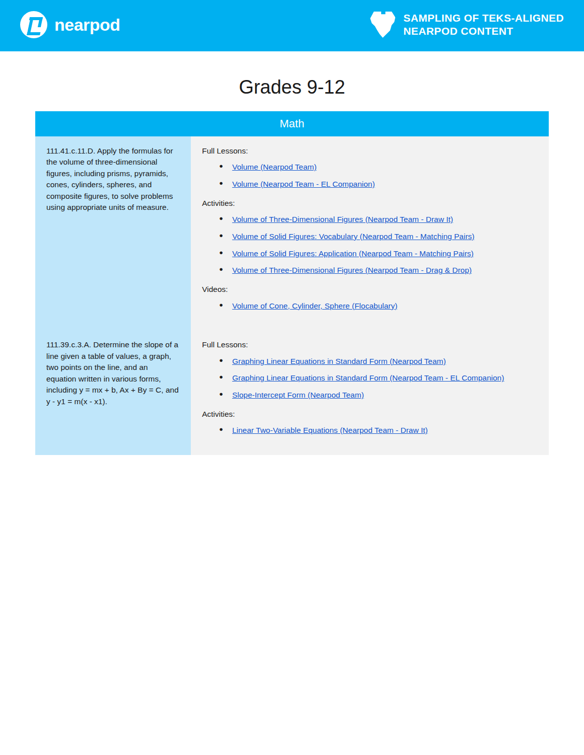nearpod
Sampling of TEKS-Aligned
Nearpod Content
Grades 9-12
Math
| 111.41.c.11.D. Apply the formulas for the volume of three-dimensional figures, including prisms, pyramids, cones, cylinders, spheres, and composite figures, to solve problems using appropriate units of measure. | Full Lessons: Volume (Nearpod Team) Volume (Nearpod Team - EL Companion) Activities: Volume of Three-Dimensional Figures (Nearpod Team - Draw It) Volume of Solid Figures: Vocabulary (Nearpod Team - Matching Pairs) Volume of Solid Figures: Application (Nearpod Team - Matching Pairs) Volume of Three-Dimensional Figures (Nearpod Team - Drag & Drop) Videos: Volume of Cone, Cylinder, Sphere (Flocabulary) |
| 111.39.c.3.A. Determine the slope of a line given a table of values, a graph, two points on the line, and an equation written in various forms, including y = mx + b, Ax + By = C, and y - y1 = m(x - x1). | Full Lessons: Graphing Linear Equations in Standard Form (Nearpod Team) Graphing Linear Equations in Standard Form (Nearpod Team - EL Companion) Slope-Intercept Form (Nearpod Team) Activities: Linear Two-Variable Equations (Nearpod Team - Draw It) |